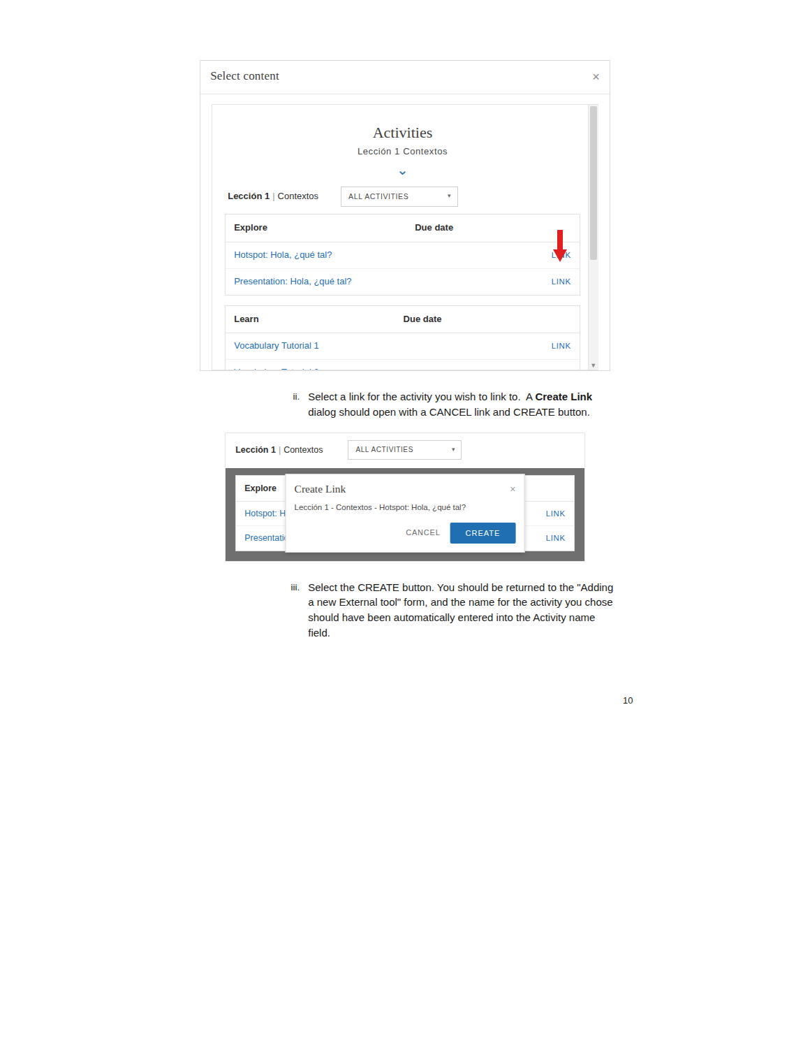Select content
×
Activities
Lección 1 Contextos
⌄
Lección 1|Contextos
ALL ACTIVITIES
| Explore | Due date | |
| --- | --- | --- |
| Hotspot: Hola, ¿qué tal? | | LINK |
| Presentation: Hola, ¿qué tal? | | LINK |
| Learn | Due date | |
| --- | --- | --- |
| Vocabulary Tutorial 1 | | LINK |
| Vocabulary Tutorial 2 | | LINK |
| Vocabulary Tutorial 3 | | LINK |
Vocabulary Tutorial 4 LINK
ii.
Select a link for the activity you wish to link to. A Create Link dialog should open with a CANCEL link and CREATE button.
Lección 1|Contextos
ALL ACTIVITIES
| Explore | | |
| --- | --- | --- |
| Hotspot: Ho… | | LINK |
| Presentation… | | LINK |
Create Link
×
Lección 1 - Contextos - Hotspot: Hola, ¿qué tal?
CANCEL CREATE
iii.
Select the CREATE button. You should be returned to the "Adding a new External tool" form, and the name for the activity you chose should have been automatically entered into the Activity name field.
10